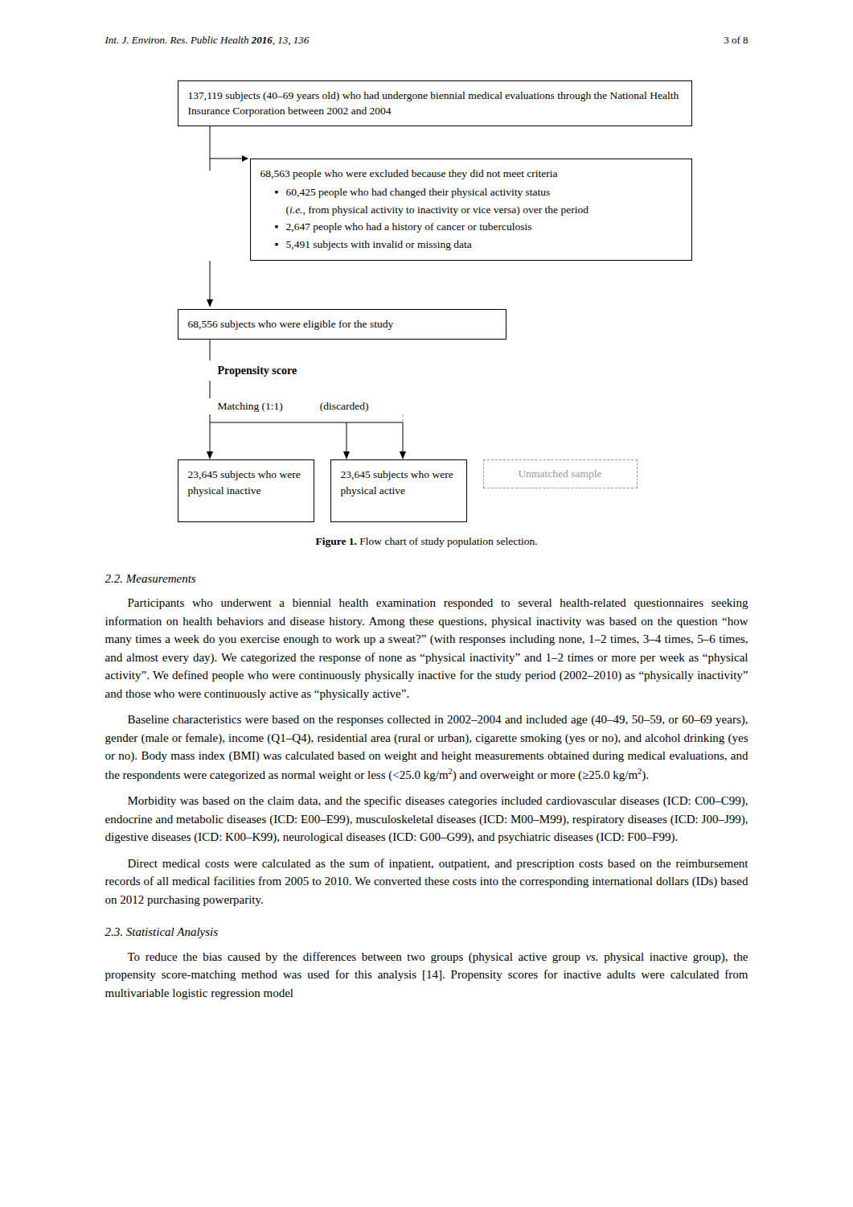Int. J. Environ. Res. Public Health 2016, 13, 136 3 of 8
137,119 subjects (40–69 years old) who had undergone biennial medical evaluations through the National Health Insurance Corporation between 2002 and 2004
68,563 people who were excluded because they did not meet criteria
60,425 people who had changed their physical activity status
(i.e., from physical activity to inactivity or vice versa) over the period
2,647 people who had a history of cancer or tuberculosis
5,491 subjects with invalid or missing data
68,556 subjects who were eligible for the study
Propensity score
Matching (1:1) (discarded)
23,645 subjects who were physical inactive
23,645 subjects who were physical active
Unmatched sample
Figure 1. Flow chart of study population selection.
2.2. Measurements
Participants who underwent a biennial health examination responded to several health-related questionnaires seeking information on health behaviors and disease history. Among these questions, physical inactivity was based on the question “how many times a week do you exercise enough to work up a sweat?” (with responses including none, 1–2 times, 3–4 times, 5–6 times, and almost every day). We categorized the response of none as “physical inactivity” and 1–2 times or more per week as “physical activity”. We defined people who were continuously physically inactive for the study period (2002–2010) as “physically inactivity” and those who were continuously active as “physically active”.
Baseline characteristics were based on the responses collected in 2002–2004 and included age (40–49, 50–59, or 60–69 years), gender (male or female), income (Q1–Q4), residential area (rural or urban), cigarette smoking (yes or no), and alcohol drinking (yes or no). Body mass index (BMI) was calculated based on weight and height measurements obtained during medical evaluations, and the respondents were categorized as normal weight or less (<25.0 kg/m2) and overweight or more (≥25.0 kg/m2).
Morbidity was based on the claim data, and the specific diseases categories included cardiovascular diseases (ICD: C00–C99), endocrine and metabolic diseases (ICD: E00–E99), musculoskeletal diseases (ICD: M00–M99), respiratory diseases (ICD: J00–J99), digestive diseases (ICD: K00–K99), neurological diseases (ICD: G00–G99), and psychiatric diseases (ICD: F00–F99).
Direct medical costs were calculated as the sum of inpatient, outpatient, and prescription costs based on the reimbursement records of all medical facilities from 2005 to 2010. We converted these costs into the corresponding international dollars (IDs) based on 2012 purchasing powerparity.
2.3. Statistical Analysis
To reduce the bias caused by the differences between two groups (physical active group vs. physical inactive group), the propensity score-matching method was used for this analysis [14]. Propensity scores for inactive adults were calculated from multivariable logistic regression model